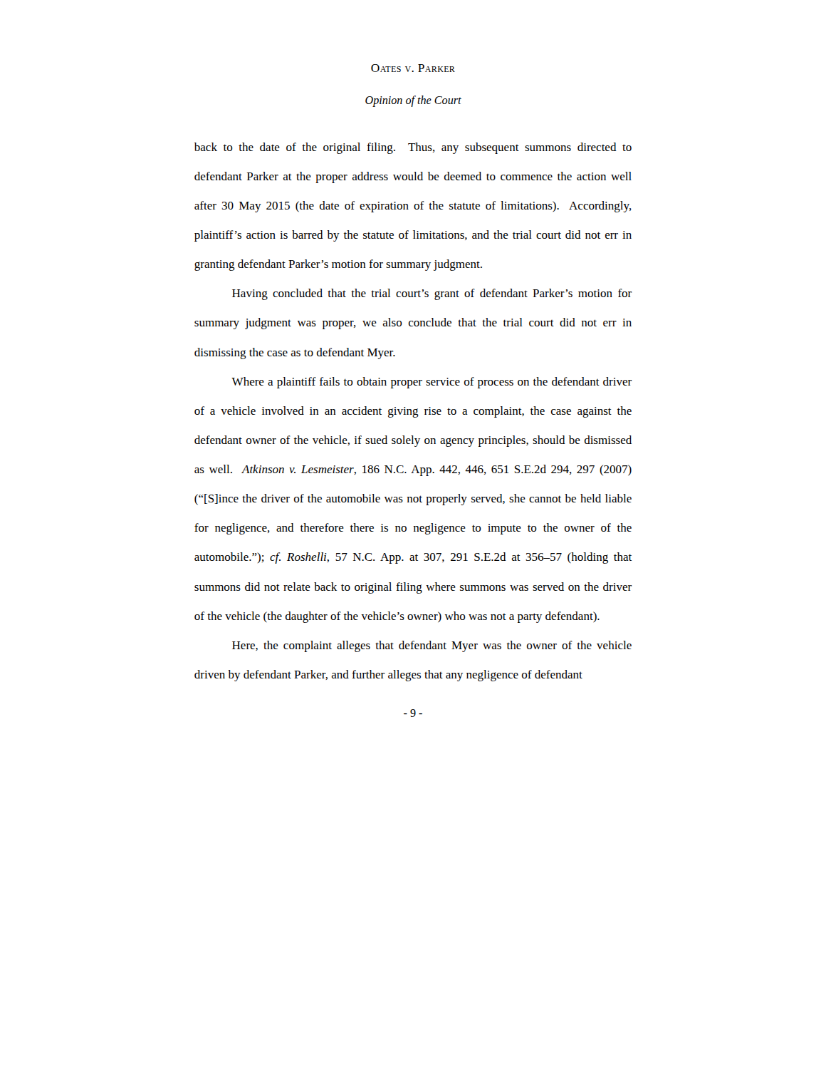Oates v. Parker
Opinion of the Court
back to the date of the original filing. Thus, any subsequent summons directed to defendant Parker at the proper address would be deemed to commence the action well after 30 May 2015 (the date of expiration of the statute of limitations). Accordingly, plaintiff’s action is barred by the statute of limitations, and the trial court did not err in granting defendant Parker’s motion for summary judgment.
Having concluded that the trial court’s grant of defendant Parker’s motion for summary judgment was proper, we also conclude that the trial court did not err in dismissing the case as to defendant Myer.
Where a plaintiff fails to obtain proper service of process on the defendant driver of a vehicle involved in an accident giving rise to a complaint, the case against the defendant owner of the vehicle, if sued solely on agency principles, should be dismissed as well. Atkinson v. Lesmeister, 186 N.C. App. 442, 446, 651 S.E.2d 294, 297 (2007) (“[S]ince the driver of the automobile was not properly served, she cannot be held liable for negligence, and therefore there is no negligence to impute to the owner of the automobile.”); cf. Roshelli, 57 N.C. App. at 307, 291 S.E.2d at 356–57 (holding that summons did not relate back to original filing where summons was served on the driver of the vehicle (the daughter of the vehicle’s owner) who was not a party defendant).
Here, the complaint alleges that defendant Myer was the owner of the vehicle driven by defendant Parker, and further alleges that any negligence of defendant
- 9 -